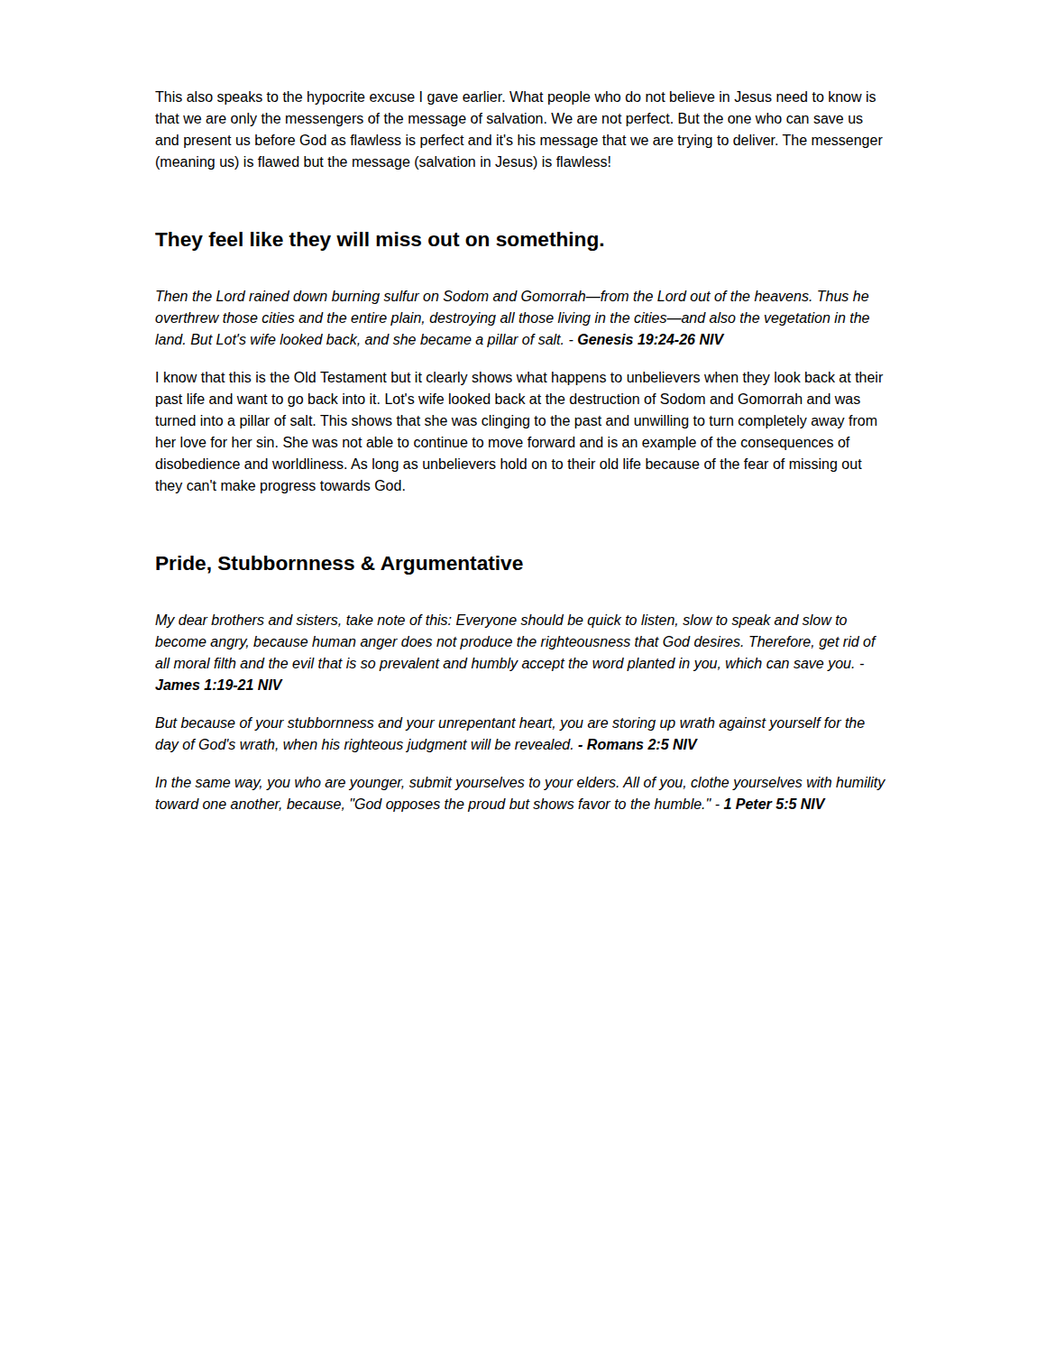This also speaks to the hypocrite excuse I gave earlier. What people who do not believe in Jesus need to know is that we are only the messengers of the message of salvation. We are not perfect. But the one who can save us and present us before God as flawless is perfect and it's his message that we are trying to deliver. The messenger (meaning us) is flawed but the message (salvation in Jesus) is flawless!
They feel like they will miss out on something.
Then the Lord rained down burning sulfur on Sodom and Gomorrah—from the Lord out of the heavens. Thus he overthrew those cities and the entire plain, destroying all those living in the cities—and also the vegetation in the land. But Lot's wife looked back, and she became a pillar of salt. - Genesis 19:24-26 NIV
I know that this is the Old Testament but it clearly shows what happens to unbelievers when they look back at their past life and want to go back into it. Lot's wife looked back at the destruction of Sodom and Gomorrah and was turned into a pillar of salt. This shows that she was clinging to the past and unwilling to turn completely away from her love for her sin. She was not able to continue to move forward and is an example of the consequences of disobedience and worldliness. As long as unbelievers hold on to their old life because of the fear of missing out they can't make progress towards God.
Pride, Stubbornness & Argumentative
My dear brothers and sisters, take note of this: Everyone should be quick to listen, slow to speak and slow to become angry, because human anger does not produce the righteousness that God desires. Therefore, get rid of all moral filth and the evil that is so prevalent and humbly accept the word planted in you, which can save you. - James 1:19-21 NIV
But because of your stubbornness and your unrepentant heart, you are storing up wrath against yourself for the day of God's wrath, when his righteous judgment will be revealed. - Romans 2:5 NIV
In the same way, you who are younger, submit yourselves to your elders. All of you, clothe yourselves with humility toward one another, because, "God opposes the proud but shows favor to the humble." - 1 Peter 5:5 NIV